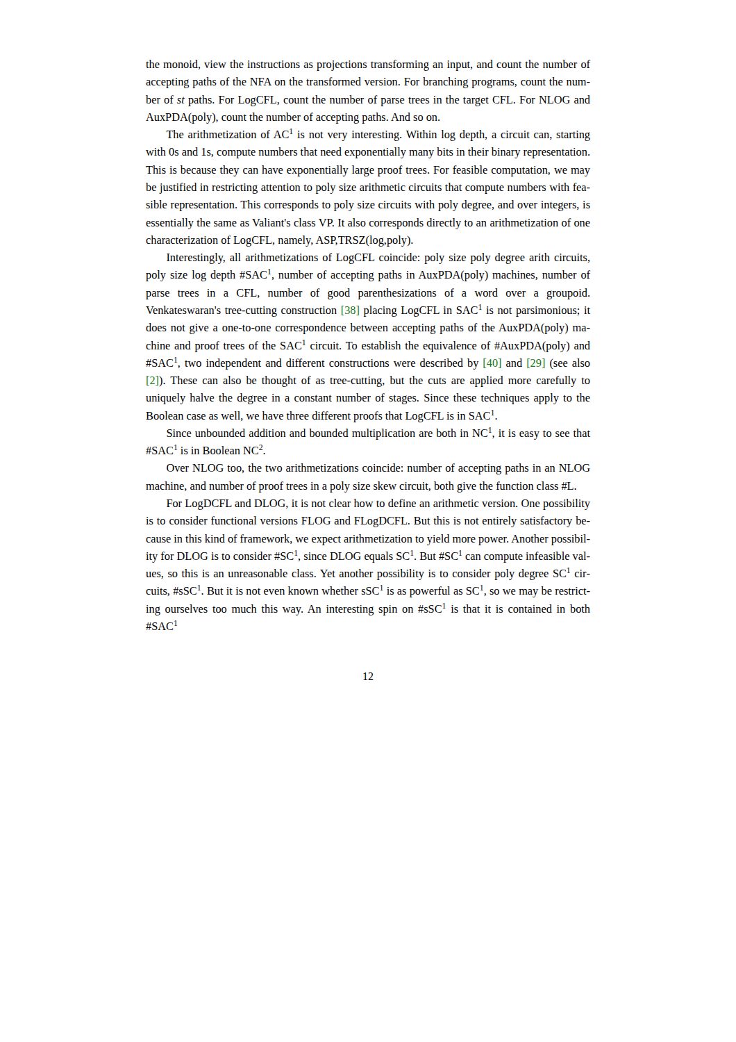the monoid, view the instructions as projections transforming an input, and count the number of accepting paths of the NFA on the transformed version. For branching programs, count the number of st paths. For LogCFL, count the number of parse trees in the target CFL. For NLOG and AuxPDA(poly), count the number of accepting paths. And so on.
The arithmetization of AC1 is not very interesting. Within log depth, a circuit can, starting with 0s and 1s, compute numbers that need exponentially many bits in their binary representation. This is because they can have exponentially large proof trees. For feasible computation, we may be justified in restricting attention to poly size arithmetic circuits that compute numbers with feasible representation. This corresponds to poly size circuits with poly degree, and over integers, is essentially the same as Valiant's class VP. It also corresponds directly to an arithmetization of one characterization of LogCFL, namely, ASP,TRSZ(log,poly).
Interestingly, all arithmetizations of LogCFL coincide: poly size poly degree arith circuits, poly size log depth #SAC1, number of accepting paths in AuxPDA(poly) machines, number of parse trees in a CFL, number of good parenthesizations of a word over a groupoid. Venkateswaran's tree-cutting construction [38] placing LogCFL in SAC1 is not parsimonious; it does not give a one-to-one correspondence between accepting paths of the AuxPDA(poly) machine and proof trees of the SAC1 circuit. To establish the equivalence of #AuxPDA(poly) and #SAC1, two independent and different constructions were described by [40] and [29] (see also [2]). These can also be thought of as tree-cutting, but the cuts are applied more carefully to uniquely halve the degree in a constant number of stages. Since these techniques apply to the Boolean case as well, we have three different proofs that LogCFL is in SAC1.
Since unbounded addition and bounded multiplication are both in NC1, it is easy to see that #SAC1 is in Boolean NC2.
Over NLOG too, the two arithmetizations coincide: number of accepting paths in an NLOG machine, and number of proof trees in a poly size skew circuit, both give the function class #L.
For LogDCFL and DLOG, it is not clear how to define an arithmetic version. One possibility is to consider functional versions FLOG and FLogDCFL. But this is not entirely satisfactory because in this kind of framework, we expect arithmetization to yield more power. Another possibility for DLOG is to consider #SC1, since DLOG equals SC1. But #SC1 can compute infeasible values, so this is an unreasonable class. Yet another possibility is to consider poly degree SC1 circuits, #sSC1. But it is not even known whether sSC1 is as powerful as SC1, so we may be restricting ourselves too much this way. An interesting spin on #sSC1 is that it is contained in both #SAC1
12